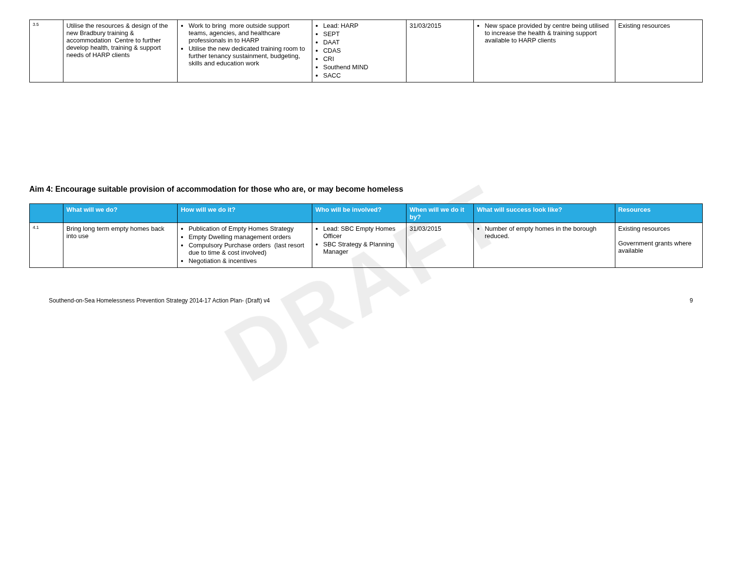DRAFT
| 3.5 | Utilise the resources & design of the new Bradbury training & accommodation Centre to further develop health, training & support needs of HARP clients | Work to bring more outside support teams, agencies, and healthcare professionals in to HARP Utilise the new dedicated training room to further tenancy sustainment, budgeting, skills and education work | Lead: HARP SEPT DAAT CDAS CRI Southend MIND SACC | 31/03/2015 | New space provided by centre being utilised to increase the health & training support available to HARP clients | Existing resources |
Aim 4: Encourage suitable provision of accommodation for those who are, or may become homeless
| | What will we do? | How will we do it? | Who will be involved? | When will we do it by? | What will success look like? | Resources |
| --- | --- | --- | --- | --- | --- | --- |
| 4.1 | Bring long term empty homes back into use | Publication of Empty Homes Strategy Empty Dwelling management orders Compulsory Purchase orders (last resort due to time & cost involved) Negotiation & incentives | Lead: SBC Empty Homes Officer SBC Strategy & Planning Manager | 31/03/2015 | Number of empty homes in the borough reduced. | Existing resources Government grants where available |
Southend-on-Sea Homelessness Prevention Strategy 2014-17 Action Plan- (Draft) v4 9